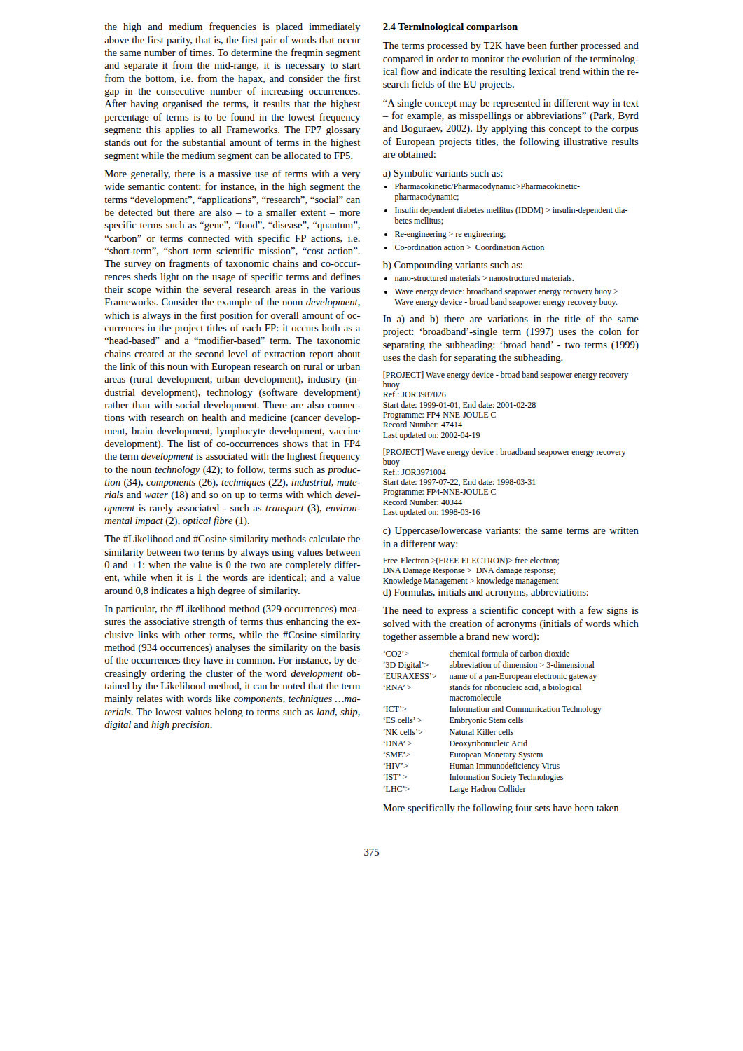the high and medium frequencies is placed immediately above the first parity, that is, the first pair of words that occur the same number of times. To determine the freqmin segment and separate it from the mid-range, it is necessary to start from the bottom, i.e. from the hapax, and consider the first gap in the consecutive number of increasing occurrences. After having organised the terms, it results that the highest percentage of terms is to be found in the lowest frequency segment: this applies to all Frameworks. The FP7 glossary stands out for the substantial amount of terms in the highest segment while the medium segment can be allocated to FP5.
More generally, there is a massive use of terms with a very wide semantic content: for instance, in the high segment the terms “development”, “applications”, “research”, “social” can be detected but there are also – to a smaller extent – more specific terms such as “gene”, “food”, “disease”, “quantum”, “carbon” or terms connected with specific FP actions, i.e. “short-term”, “short term scientific mission”, “cost action”. The survey on fragments of taxonomic chains and co-occurrences sheds light on the usage of specific terms and defines their scope within the several research areas in the various Frameworks. Consider the example of the noun development, which is always in the first position for overall amount of occurrences in the project titles of each FP: it occurs both as a “head-based” and a “modifier-based” term. The taxonomic chains created at the second level of extraction report about the link of this noun with European research on rural or urban areas (rural development, urban development), industry (industrial development), technology (software development) rather than with social development. There are also connections with research on health and medicine (cancer development, brain development, lymphocyte development, vaccine development). The list of co-occurrences shows that in FP4 the term development is associated with the highest frequency to the noun technology (42); to follow, terms such as production (34), components (26), techniques (22), industrial, materials and water (18) and so on up to terms with which development is rarely associated - such as transport (3), environmental impact (2), optical fibre (1).
The #Likelihood and #Cosine similarity methods calculate the similarity between two terms by always using values between 0 and +1: when the value is 0 the two are completely different, while when it is 1 the words are identical; and a value around 0,8 indicates a high degree of similarity.
In particular, the #Likelihood method (329 occurrences) measures the associative strength of terms thus enhancing the exclusive links with other terms, while the #Cosine similarity method (934 occurrences) analyses the similarity on the basis of the occurrences they have in common. For instance, by decreasingly ordering the cluster of the word development obtained by the Likelihood method, it can be noted that the term mainly relates with words like components, techniques …materials. The lowest values belong to terms such as land, ship, digital and high precision.
2.4 Terminological comparison
The terms processed by T2K have been further processed and compared in order to monitor the evolution of the terminological flow and indicate the resulting lexical trend within the research fields of the EU projects.
“A single concept may be represented in different way in text – for example, as misspellings or abbreviations” (Park, Byrd and Boguraev, 2002). By applying this concept to the corpus of European projects titles, the following illustrative results are obtained:
a) Symbolic variants such as:
Pharmacokinetic/Pharmacodynamic>Pharmacokinetic-pharmacodynamic;
Insulin dependent diabetes mellitus (IDDM) > insulin-dependent diabetes mellitus;
Re-engineering > re engineering;
Co-ordination action > Coordination Action
b) Compounding variants such as:
nano-structured materials > nanostructured materials.
Wave energy device: broadband seapower energy recovery buoy > Wave energy device - broad band seapower energy recovery buoy.
In a) and b) there are variations in the title of the same project: ‘broadband’‑single term (1997) uses the colon for separating the subheading: ‘broad band’ ‑ two terms (1999) uses the dash for separating the subheading.
[PROJECT] Wave energy device - broad band seapower energy recovery buoy
Ref.: JOR3987026
Start date: 1999-01-01, End date: 2001-02-28
Programme: FP4-NNE-JOULE C
Record Number: 47414
Last updated on: 2002-04-19
[PROJECT] Wave energy device : broadband seapower energy recovery buoy
Ref.: JOR3971004
Start date: 1997-07-22, End date: 1998-03-31
Programme: FP4-NNE-JOULE C
Record Number: 40344
Last updated on: 1998-03-16
c) Uppercase/lowercase variants: the same terms are written in a different way:
Free-Electron >(FREE ELECTRON)> free electron;
DNA Damage Response > DNA damage response;
Knowledge Management > knowledge management
d) Formulas, initials and acronyms, abbreviations:
The need to express a scientific concept with a few signs is solved with the creation of acronyms (initials of words which together assemble a brand new word):
| ‘CO2’> | chemical formula of carbon dioxide |
| ‘3D Digital’> | abbreviation of dimension > 3-dimensional |
| ‘EURAXESS’> | name of a pan-European electronic gateway |
| ‘RNA’ > | stands for ribonucleic acid, a biological macromolecule |
| ‘ICT’> | Information and Communication Technology |
| ‘ES cells’ > | Embryonic Stem cells |
| ‘NK cells’> | Natural Killer cells |
| ‘DNA’ > | Deoxyribonucleic Acid |
| ‘SME’> | European Monetary System |
| ‘HIV’> | Human Immunodeficiency Virus |
| ‘IST’ > | Information Society Technologies |
| ‘LHC’> | Large Hadron Collider |
More specifically the following four sets have been taken
375